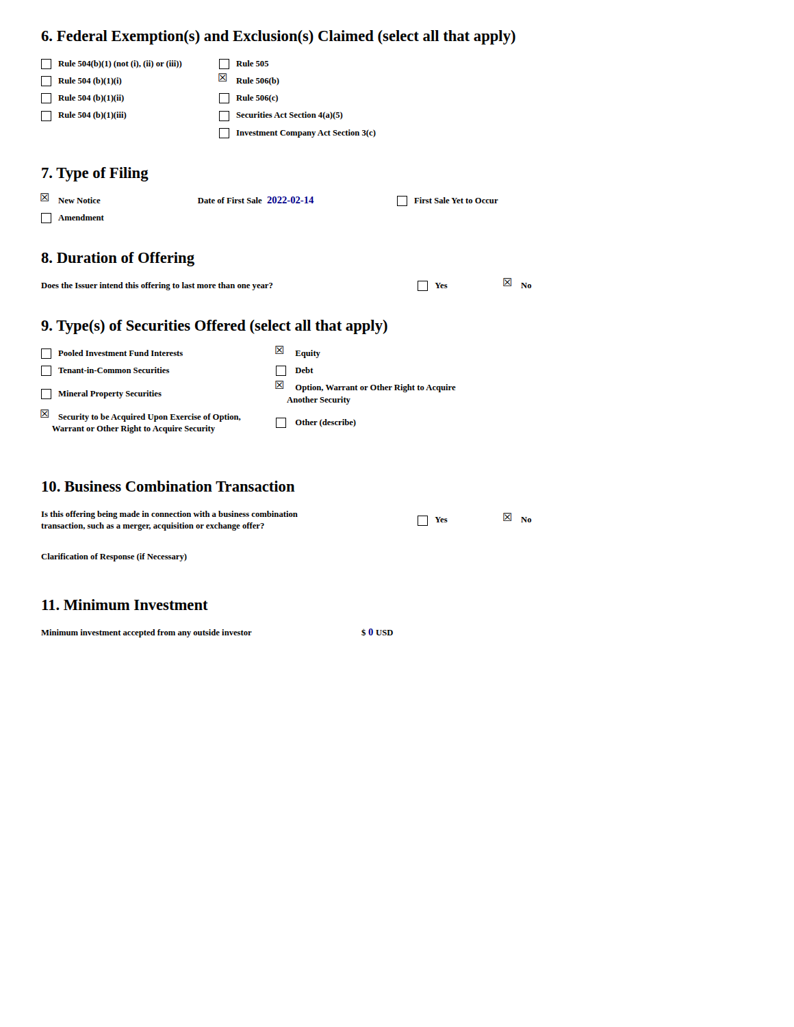6. Federal Exemption(s) and Exclusion(s) Claimed (select all that apply)
| Rule 504(b)(1) (not (i), (ii) or (iii)) | Rule 505 |
| Rule 504 (b)(1)(i) | Rule 506(b) |
| Rule 504 (b)(1)(ii) | Rule 506(c) |
| Rule 504 (b)(1)(iii) | Securities Act Section 4(a)(5) |
| | Investment Company Act Section 3(c) |
7. Type of Filing
| New Notice | Date of First Sale 2022-02-14 | First Sale Yet to Occur |
| Amendment | | |
8. Duration of Offering
| Does the Issuer intend this offering to last more than one year? | Yes | No |
9. Type(s) of Securities Offered (select all that apply)
| Pooled Investment Fund Interests | Equity |
| Tenant-in-Common Securities | Debt |
| Mineral Property Securities | Option, Warrant or Other Right to Acquire Another Security |
| Security to be Acquired Upon Exercise of Option, Warrant or Other Right to Acquire Security | Other (describe) |
10. Business Combination Transaction
| Is this offering being made in connection with a business combination transaction, such as a merger, acquisition or exchange offer? | Yes | No |
Clarification of Response (if Necessary)
11. Minimum Investment
| Minimum investment accepted from any outside investor | $ 0 USD |